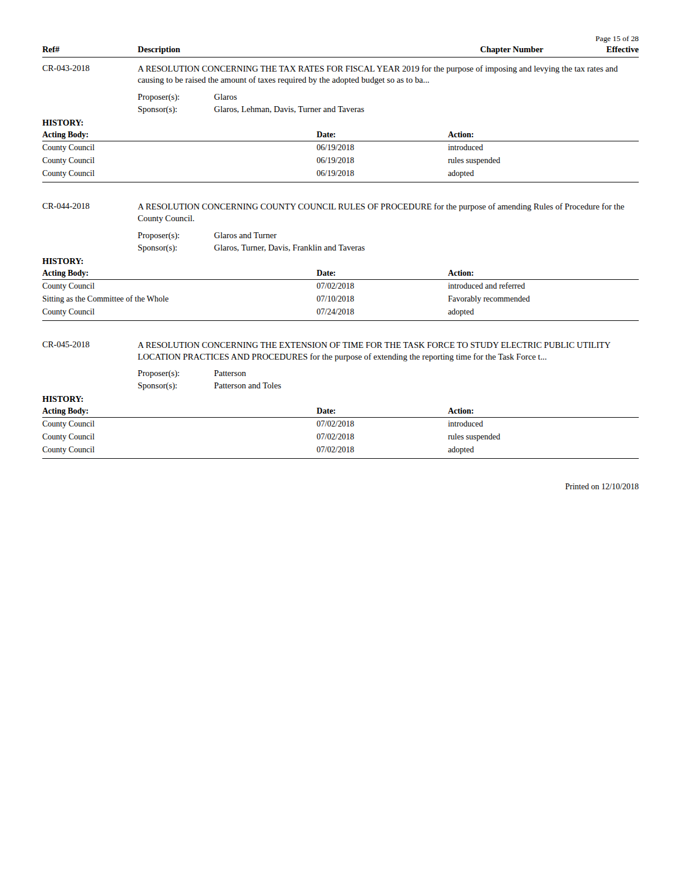Page 15 of 28
| Ref# | Description | Chapter Number | Effective |
| CR-043-2018 | A RESOLUTION CONCERNING THE TAX RATES FOR FISCAL YEAR 2019 for the purpose of imposing and levying the tax rates and causing to be raised the amount of taxes required by the adopted budget so as to ba... / Proposer(s): / Glaros / / Sponsor(s): / Glaros, Lehman, Davis, Turner and Taveras / |
HISTORY:
| Acting Body: | Date: | Action: |
| --- | --- | --- |
| County Council | 06/19/2018 | introduced |
| County Council | 06/19/2018 | rules suspended |
| County Council | 06/19/2018 | adopted |
| CR-044-2018 | A RESOLUTION CONCERNING COUNTY COUNCIL RULES OF PROCEDURE for the purpose of amending Rules of Procedure for the County Council. / Proposer(s): / Glaros and Turner / / Sponsor(s): / Glaros, Turner, Davis, Franklin and Taveras / |
HISTORY:
| Acting Body: | Date: | Action: |
| --- | --- | --- |
| County Council | 07/02/2018 | introduced and referred |
| Sitting as the Committee of the Whole | 07/10/2018 | Favorably recommended |
| County Council | 07/24/2018 | adopted |
| CR-045-2018 | A RESOLUTION CONCERNING THE EXTENSION OF TIME FOR THE TASK FORCE TO STUDY ELECTRIC PUBLIC UTILITY LOCATION PRACTICES AND PROCEDURES for the purpose of extending the reporting time for the Task Force t... / Proposer(s): / Patterson / / Sponsor(s): / Patterson and Toles / |
HISTORY:
| Acting Body: | Date: | Action: |
| --- | --- | --- |
| County Council | 07/02/2018 | introduced |
| County Council | 07/02/2018 | rules suspended |
| County Council | 07/02/2018 | adopted |
Printed on 12/10/2018